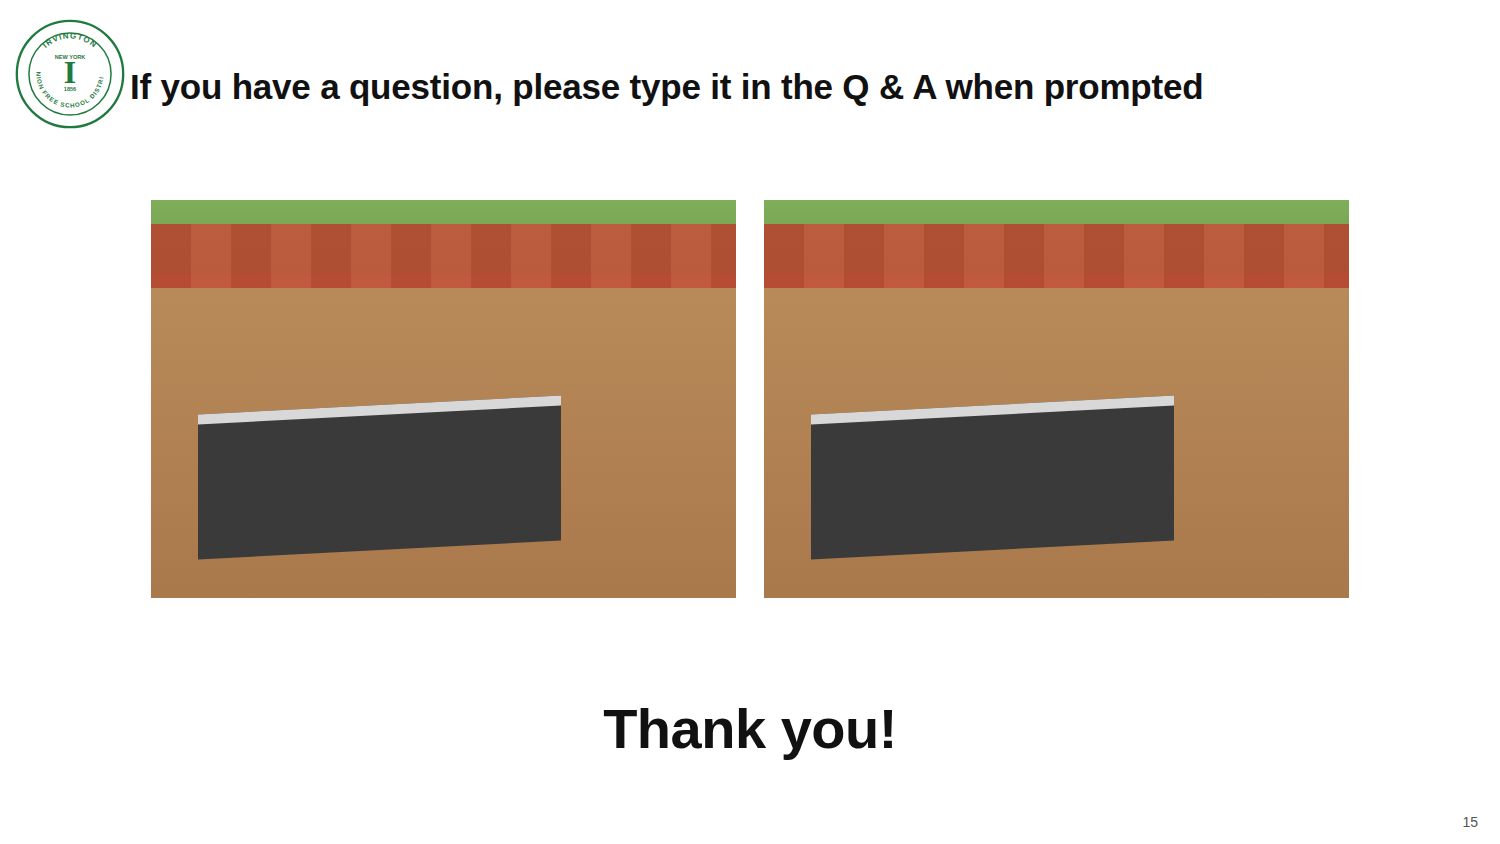Irvington Union Free School District, New York, 1856 IRVINGTON UNION FREE SCHOOL DISTRICT NEW YORK 1856 I
If you have a question, please type it in the Q & A when prompted
Thank you!
15